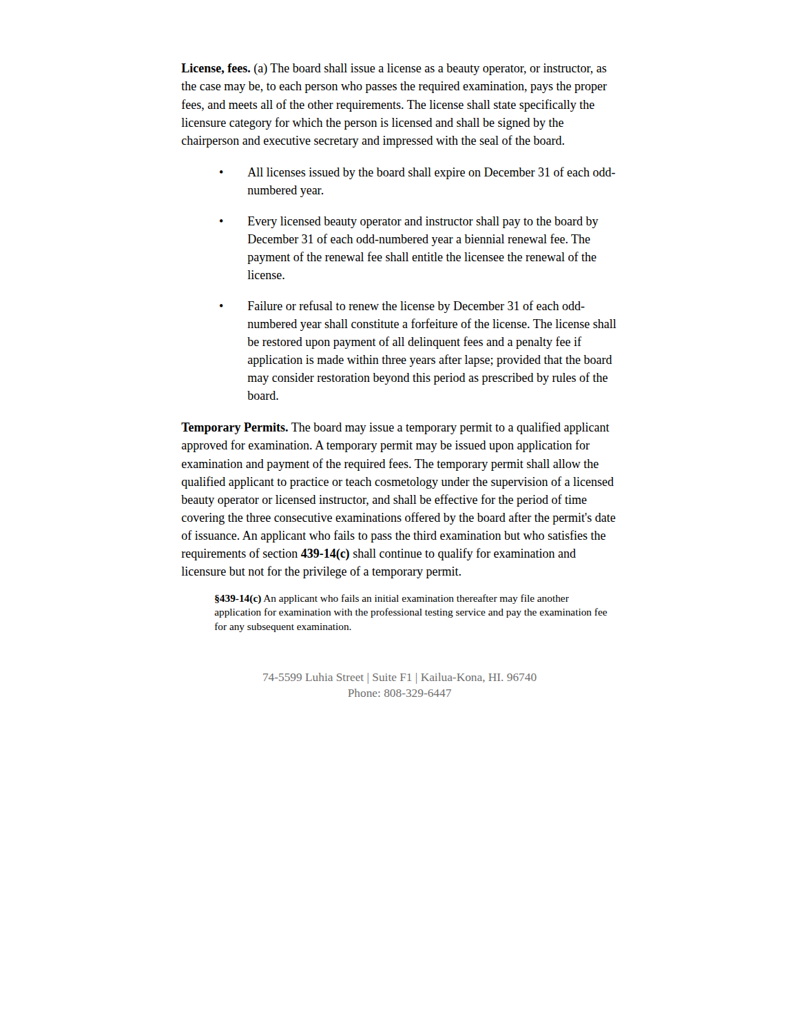License, fees. (a) The board shall issue a license as a beauty operator, or instructor, as the case may be, to each person who passes the required examination, pays the proper fees, and meets all of the other requirements. The license shall state specifically the licensure category for which the person is licensed and shall be signed by the chairperson and executive secretary and impressed with the seal of the board.
All licenses issued by the board shall expire on December 31 of each odd-numbered year.
Every licensed beauty operator and instructor shall pay to the board by December 31 of each odd-numbered year a biennial renewal fee. The payment of the renewal fee shall entitle the licensee the renewal of the license.
Failure or refusal to renew the license by December 31 of each odd-numbered year shall constitute a forfeiture of the license. The license shall be restored upon payment of all delinquent fees and a penalty fee if application is made within three years after lapse; provided that the board may consider restoration beyond this period as prescribed by rules of the board.
Temporary Permits. The board may issue a temporary permit to a qualified applicant approved for examination. A temporary permit may be issued upon application for examination and payment of the required fees. The temporary permit shall allow the qualified applicant to practice or teach cosmetology under the supervision of a licensed beauty operator or licensed instructor, and shall be effective for the period of time covering the three consecutive examinations offered by the board after the permit's date of issuance. An applicant who fails to pass the third examination but who satisfies the requirements of section 439-14(c) shall continue to qualify for examination and licensure but not for the privilege of a temporary permit.
§439-14(c) An applicant who fails an initial examination thereafter may file another application for examination with the professional testing service and pay the examination fee for any subsequent examination.
74-5599 Luhia Street | Suite F1 | Kailua-Kona, HI. 96740
Phone: 808-329-6447